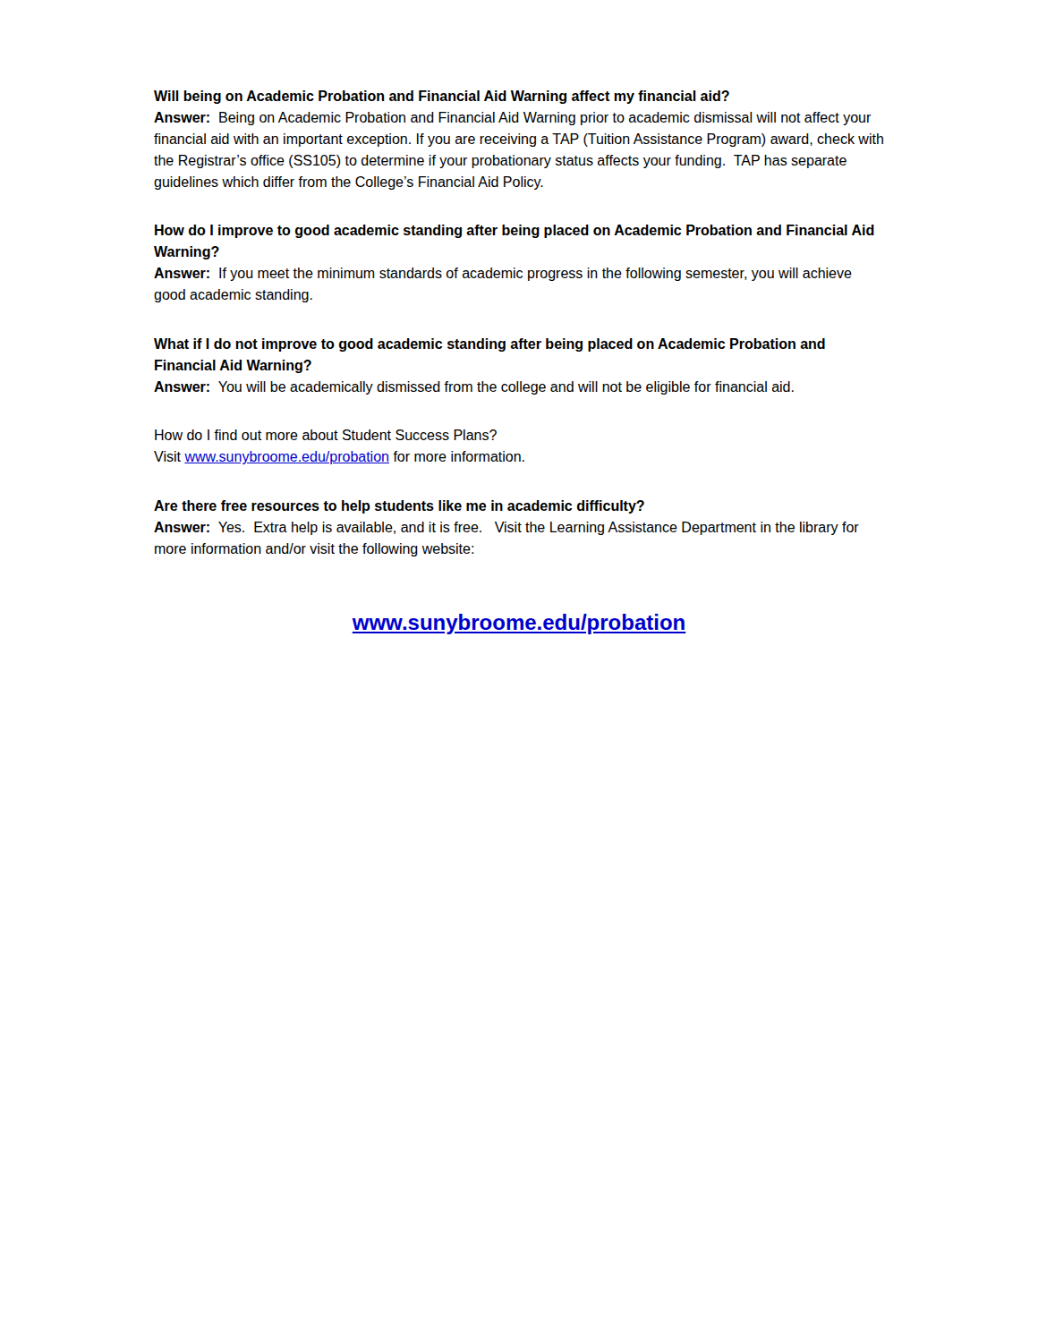Will being on Academic Probation and Financial Aid Warning affect my financial aid?
Answer: Being on Academic Probation and Financial Aid Warning prior to academic dismissal will not affect your financial aid with an important exception. If you are receiving a TAP (Tuition Assistance Program) award, check with the Registrar’s office (SS105) to determine if your probationary status affects your funding. TAP has separate guidelines which differ from the College’s Financial Aid Policy.
How do I improve to good academic standing after being placed on Academic Probation and Financial Aid Warning?
Answer: If you meet the minimum standards of academic progress in the following semester, you will achieve good academic standing.
What if I do not improve to good academic standing after being placed on Academic Probation and Financial Aid Warning?
Answer: You will be academically dismissed from the college and will not be eligible for financial aid.
How do I find out more about Student Success Plans?
Visit www.sunybroome.edu/probation for more information.
Are there free resources to help students like me in academic difficulty?
Answer: Yes. Extra help is available, and it is free. Visit the Learning Assistance Department in the library for more information and/or visit the following website:
www.sunybroome.edu/probation